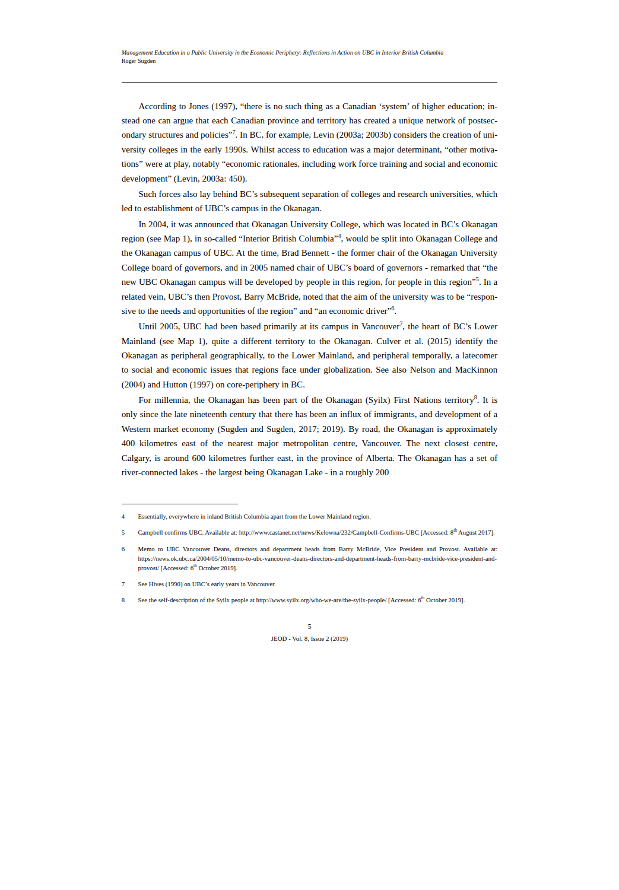Management Education in a Public University in the Economic Periphery: Reflections in Action on UBC in Interior British Columbia Roger Sugden
According to Jones (1997), “there is no such thing as a Canadian ‘system’ of higher education; instead one can argue that each Canadian province and territory has created a unique network of postsecondary structures and policies”7. In BC, for example, Levin (2003a; 2003b) considers the creation of university colleges in the early 1990s. Whilst access to education was a major determinant, “other motivations” were at play, notably “economic rationales, including work force training and social and economic development” (Levin, 2003a: 450).
Such forces also lay behind BC’s subsequent separation of colleges and research universities, which led to establishment of UBC’s campus in the Okanagan.
In 2004, it was announced that Okanagan University College, which was located in BC’s Okanagan region (see Map 1), in so-called “Interior British Columbia”4, would be split into Okanagan College and the Okanagan campus of UBC. At the time, Brad Bennett - the former chair of the Okanagan University College board of governors, and in 2005 named chair of UBC’s board of governors - remarked that “the new UBC Okanagan campus will be developed by people in this region, for people in this region”5. In a related vein, UBC’s then Provost, Barry McBride, noted that the aim of the university was to be “responsive to the needs and opportunities of the region” and “an economic driver”6.
Until 2005, UBC had been based primarily at its campus in Vancouver7, the heart of BC’s Lower Mainland (see Map 1), quite a different territory to the Okanagan. Culver et al. (2015) identify the Okanagan as peripheral geographically, to the Lower Mainland, and peripheral temporally, a latecomer to social and economic issues that regions face under globalization. See also Nelson and MacKinnon (2004) and Hutton (1997) on core-periphery in BC.
For millennia, the Okanagan has been part of the Okanagan (Syilx) First Nations territory8. It is only since the late nineteenth century that there has been an influx of immigrants, and development of a Western market economy (Sugden and Sugden, 2017; 2019). By road, the Okanagan is approximately 400 kilometres east of the nearest major metropolitan centre, Vancouver. The next closest centre, Calgary, is around 600 kilometres further east, in the province of Alberta. The Okanagan has a set of river-connected lakes - the largest being Okanagan Lake - in a roughly 200
4
Essentially, everywhere in inland British Columbia apart from the Lower Mainland region.
5
Campbell confirms UBC. Available at: http://www.castanet.net/news/Kelowna/232/Campbell-Confirms-UBC [Accessed: 8th August 2017].
6
Memo to UBC Vancouver Deans, directors and department heads from Barry McBride, Vice President and Provost. Available at: https://news.ok.ubc.ca/2004/05/10/memo-to-ubc-vancouver-deans-directors-and-department-heads-from-barry-mcbride-vice-president-and-provost/ [Accessed: 6th October 2019].
7
See Hives (1990) on UBC’s early years in Vancouver.
8
See the self-description of the Syilx people at http://www.syilx.org/who-we-are/the-syilx-people/ [Accessed: 6th October 2019].
5
JEOD - Vol. 8, Issue 2 (2019)